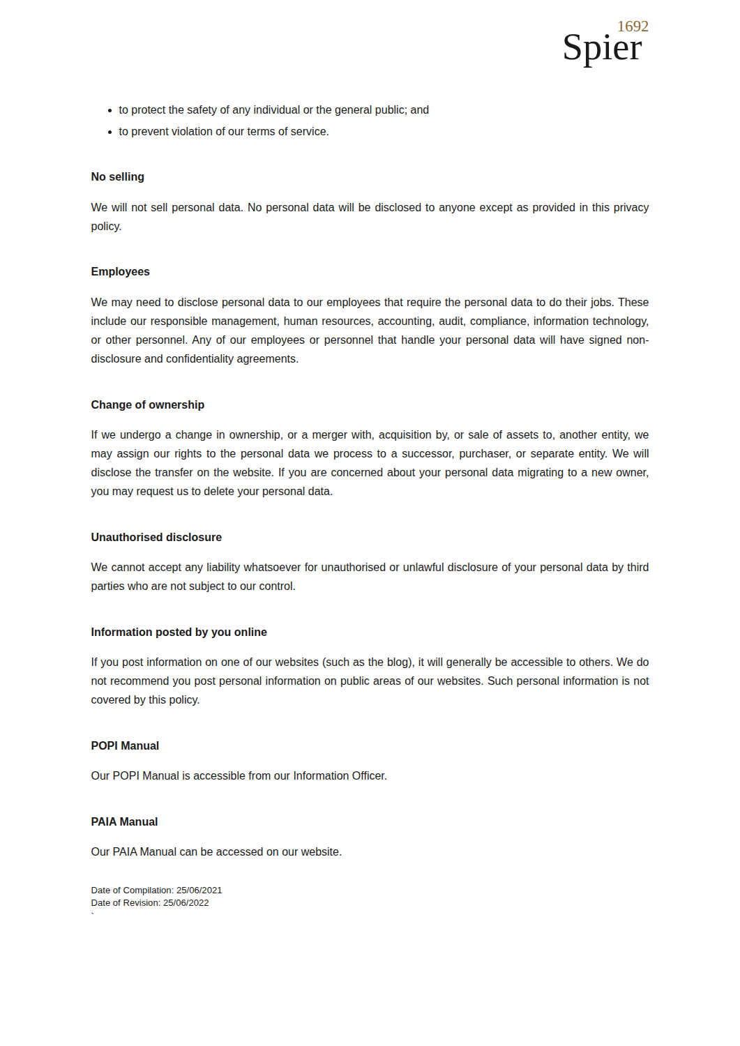1692 Spier
to protect the safety of any individual or the general public; and
to prevent violation of our terms of service.
No selling
We will not sell personal data. No personal data will be disclosed to anyone except as provided in this privacy policy.
Employees
We may need to disclose personal data to our employees that require the personal data to do their jobs. These include our responsible management, human resources, accounting, audit, compliance, information technology, or other personnel. Any of our employees or personnel that handle your personal data will have signed non-disclosure and confidentiality agreements.
Change of ownership
If we undergo a change in ownership, or a merger with, acquisition by, or sale of assets to, another entity, we may assign our rights to the personal data we process to a successor, purchaser, or separate entity. We will disclose the transfer on the website. If you are concerned about your personal data migrating to a new owner, you may request us to delete your personal data.
Unauthorised disclosure
We cannot accept any liability whatsoever for unauthorised or unlawful disclosure of your personal data by third parties who are not subject to our control.
Information posted by you online
If you post information on one of our websites (such as the blog), it will generally be accessible to others. We do not recommend you post personal information on public areas of our websites. Such personal information is not covered by this policy.
POPI Manual
Our POPI Manual is accessible from our Information Officer.
PAIA Manual
Our PAIA Manual can be accessed on our website.
Date of Compilation: 25/06/2021
Date of Revision: 25/06/2022 `